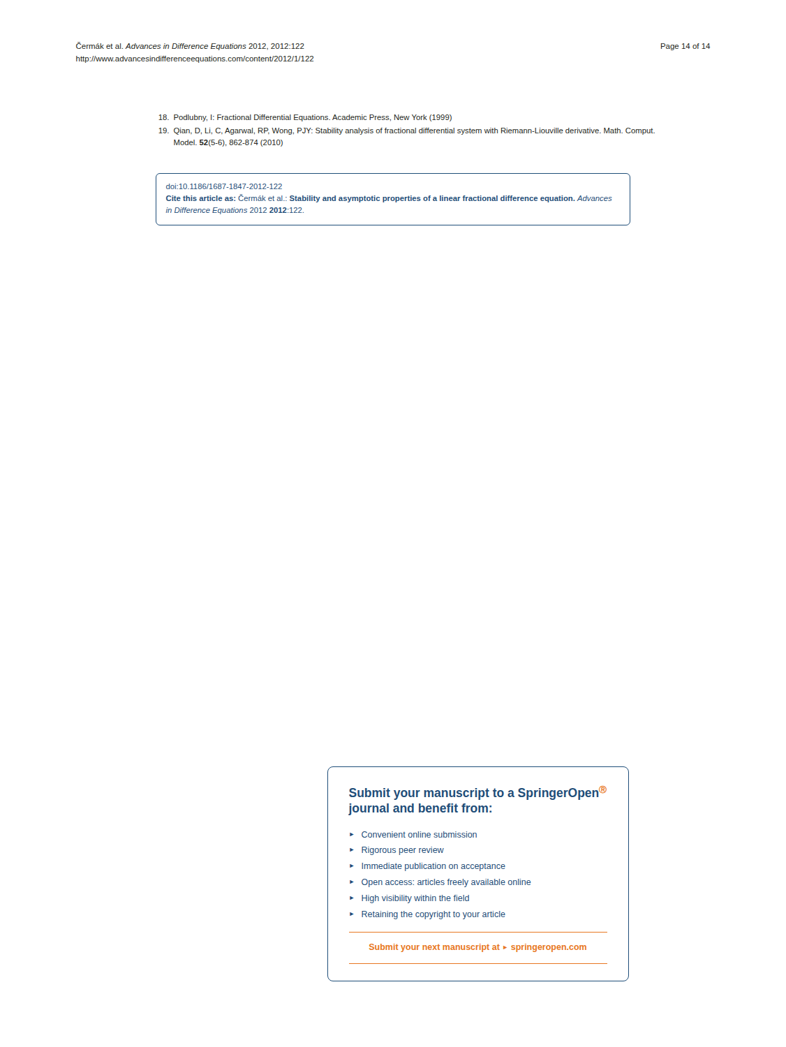Page 14 of 14
Čermák et al. Advances in Difference Equations 2012, 2012:122
http://www.advancesindifferenceequations.com/content/2012/1/122
18. Podlubny, I: Fractional Differential Equations. Academic Press, New York (1999)
19. Qian, D, Li, C, Agarwal, RP, Wong, PJY: Stability analysis of fractional differential system with Riemann-Liouville derivative. Math. Comput. Model. 52(5-6), 862-874 (2010)
doi:10.1186/1687-1847-2012-122
Cite this article as: Čermák et al.: Stability and asymptotic properties of a linear fractional difference equation. Advances in Difference Equations 2012 2012:122.
Submit your manuscript to a SpringerOpenⓇ
journal and benefit from:
Convenient online submission
Rigorous peer review
Immediate publication on acceptance
Open access: articles freely available online
High visibility within the field
Retaining the copyright to your article
Submit your next manuscript at ► springeropen.com